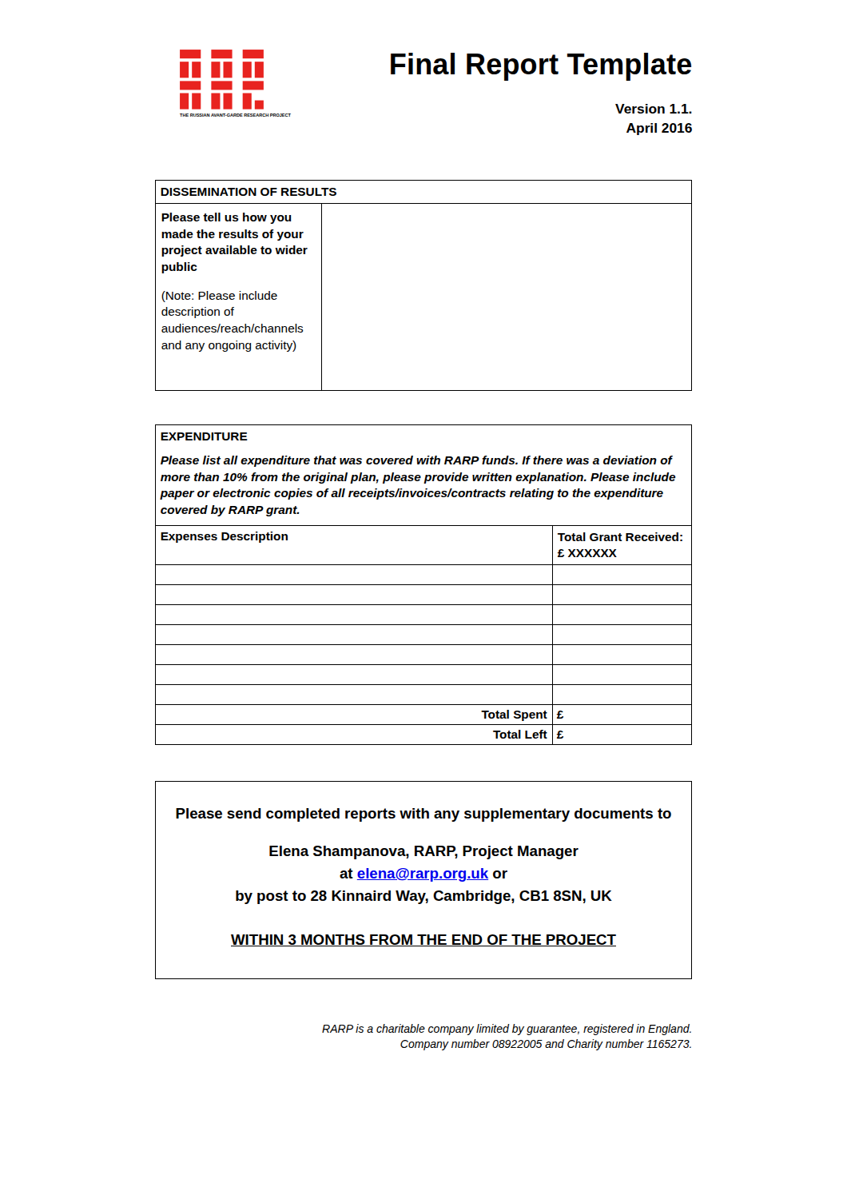THE RUSSIAN AVANT-GARDE RESEARCH PROJECT
Final Report Template
Version 1.1.
April 2016
| DISSEMINATION OF RESULTS |
| Please tell us how you made the results of your project available to wider public (Note: Please include description of audiences/reach/channels and any ongoing activity) | |
| EXPENDITURE Please list all expenditure that was covered with RARP funds. If there was a deviation of more than 10% from the original plan, please provide written explanation. Please include paper or electronic copies of all receipts/invoices/contracts relating to the expenditure covered by RARP grant. |
| Expenses Description | Total Grant Received: £ XXXXXX |
| Total Spent | £ |
| Total Left | £ |
Please send completed reports with any supplementary documents to
Elena Shampanova, RARP, Project Manager
at elena@rarp.org.uk or
by post to 28 Kinnaird Way, Cambridge, CB1 8SN, UK
WITHIN 3 MONTHS FROM THE END OF THE PROJECT
RARP is a charitable company limited by guarantee, registered in England.
Company number 08922005 and Charity number 1165273.